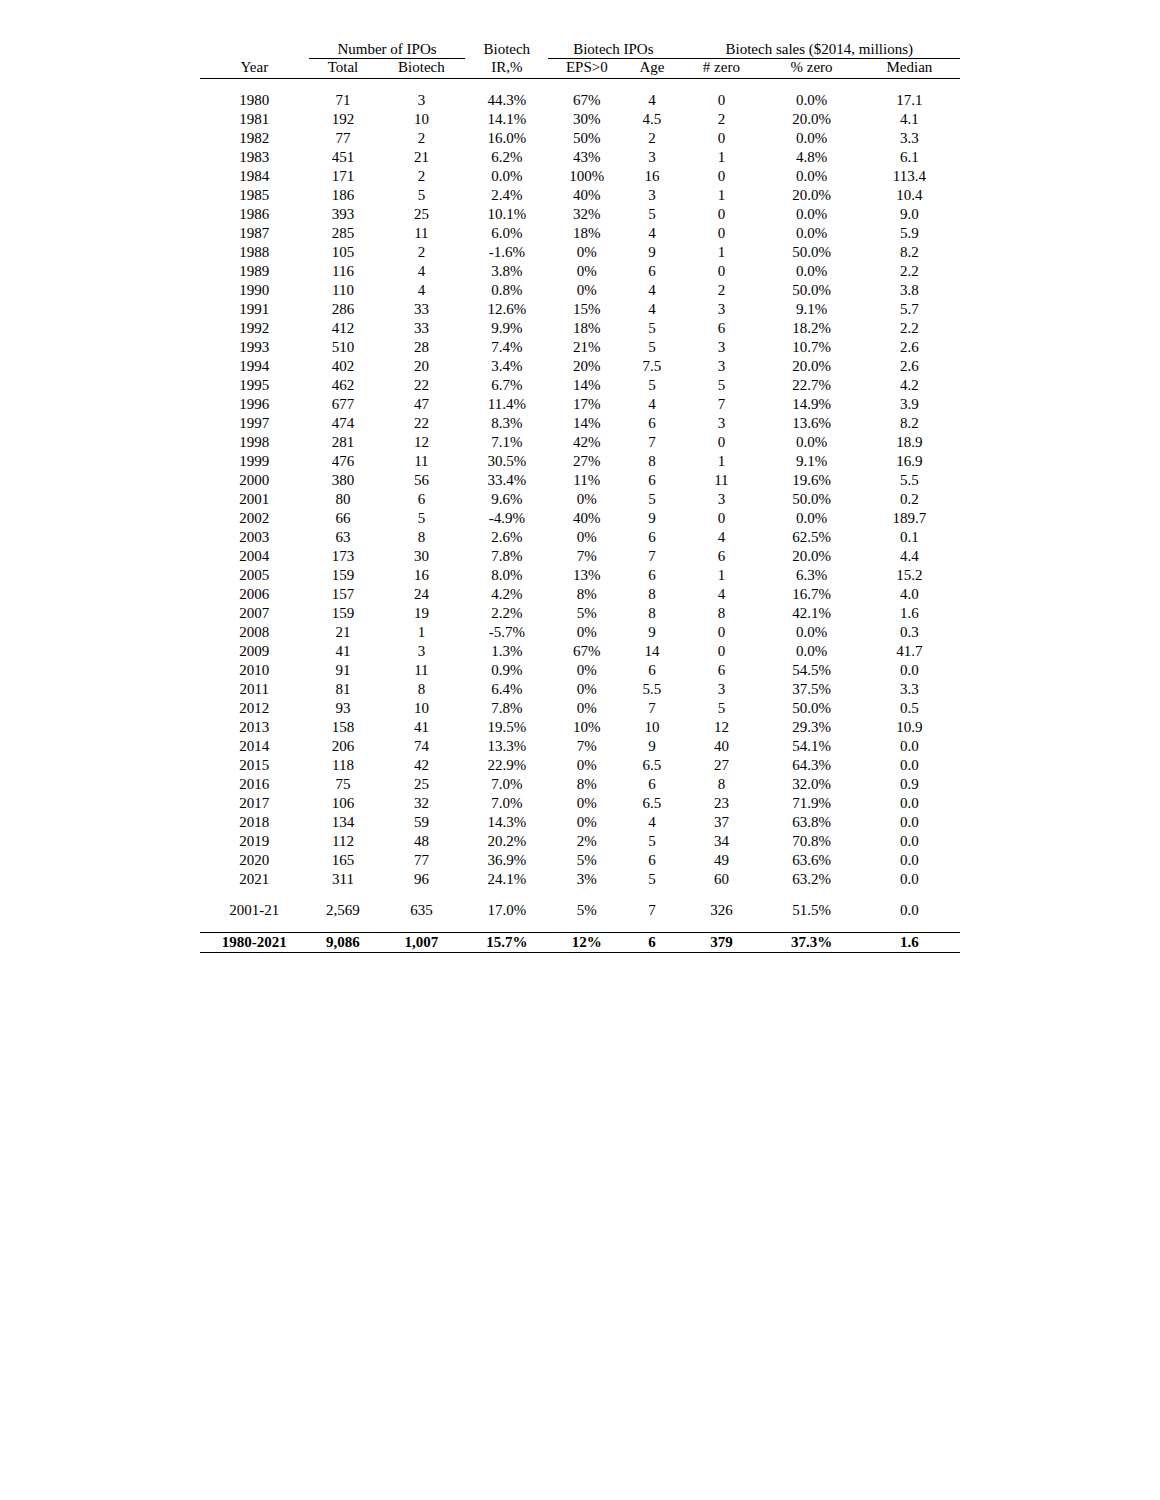| | Number of IPOs | Biotech | Biotech IPOs | Biotech sales ($2014, millions) |
| --- | --- | --- | --- | --- |
| Year | Total | Biotech | IR,% | EPS>0 | Age | # zero | % zero | Median |
| 1980 | 71 | 3 | 44.3% | 67% | 4 | 0 | 0.0% | 17.1 |
| 1981 | 192 | 10 | 14.1% | 30% | 4.5 | 2 | 20.0% | 4.1 |
| 1982 | 77 | 2 | 16.0% | 50% | 2 | 0 | 0.0% | 3.3 |
| 1983 | 451 | 21 | 6.2% | 43% | 3 | 1 | 4.8% | 6.1 |
| 1984 | 171 | 2 | 0.0% | 100% | 16 | 0 | 0.0% | 113.4 |
| 1985 | 186 | 5 | 2.4% | 40% | 3 | 1 | 20.0% | 10.4 |
| 1986 | 393 | 25 | 10.1% | 32% | 5 | 0 | 0.0% | 9.0 |
| 1987 | 285 | 11 | 6.0% | 18% | 4 | 0 | 0.0% | 5.9 |
| 1988 | 105 | 2 | -1.6% | 0% | 9 | 1 | 50.0% | 8.2 |
| 1989 | 116 | 4 | 3.8% | 0% | 6 | 0 | 0.0% | 2.2 |
| 1990 | 110 | 4 | 0.8% | 0% | 4 | 2 | 50.0% | 3.8 |
| 1991 | 286 | 33 | 12.6% | 15% | 4 | 3 | 9.1% | 5.7 |
| 1992 | 412 | 33 | 9.9% | 18% | 5 | 6 | 18.2% | 2.2 |
| 1993 | 510 | 28 | 7.4% | 21% | 5 | 3 | 10.7% | 2.6 |
| 1994 | 402 | 20 | 3.4% | 20% | 7.5 | 3 | 20.0% | 2.6 |
| 1995 | 462 | 22 | 6.7% | 14% | 5 | 5 | 22.7% | 4.2 |
| 1996 | 677 | 47 | 11.4% | 17% | 4 | 7 | 14.9% | 3.9 |
| 1997 | 474 | 22 | 8.3% | 14% | 6 | 3 | 13.6% | 8.2 |
| 1998 | 281 | 12 | 7.1% | 42% | 7 | 0 | 0.0% | 18.9 |
| 1999 | 476 | 11 | 30.5% | 27% | 8 | 1 | 9.1% | 16.9 |
| 2000 | 380 | 56 | 33.4% | 11% | 6 | 11 | 19.6% | 5.5 |
| 2001 | 80 | 6 | 9.6% | 0% | 5 | 3 | 50.0% | 0.2 |
| 2002 | 66 | 5 | -4.9% | 40% | 9 | 0 | 0.0% | 189.7 |
| 2003 | 63 | 8 | 2.6% | 0% | 6 | 4 | 62.5% | 0.1 |
| 2004 | 173 | 30 | 7.8% | 7% | 7 | 6 | 20.0% | 4.4 |
| 2005 | 159 | 16 | 8.0% | 13% | 6 | 1 | 6.3% | 15.2 |
| 2006 | 157 | 24 | 4.2% | 8% | 8 | 4 | 16.7% | 4.0 |
| 2007 | 159 | 19 | 2.2% | 5% | 8 | 8 | 42.1% | 1.6 |
| 2008 | 21 | 1 | -5.7% | 0% | 9 | 0 | 0.0% | 0.3 |
| 2009 | 41 | 3 | 1.3% | 67% | 14 | 0 | 0.0% | 41.7 |
| 2010 | 91 | 11 | 0.9% | 0% | 6 | 6 | 54.5% | 0.0 |
| 2011 | 81 | 8 | 6.4% | 0% | 5.5 | 3 | 37.5% | 3.3 |
| 2012 | 93 | 10 | 7.8% | 0% | 7 | 5 | 50.0% | 0.5 |
| 2013 | 158 | 41 | 19.5% | 10% | 10 | 12 | 29.3% | 10.9 |
| 2014 | 206 | 74 | 13.3% | 7% | 9 | 40 | 54.1% | 0.0 |
| 2015 | 118 | 42 | 22.9% | 0% | 6.5 | 27 | 64.3% | 0.0 |
| 2016 | 75 | 25 | 7.0% | 8% | 6 | 8 | 32.0% | 0.9 |
| 2017 | 106 | 32 | 7.0% | 0% | 6.5 | 23 | 71.9% | 0.0 |
| 2018 | 134 | 59 | 14.3% | 0% | 4 | 37 | 63.8% | 0.0 |
| 2019 | 112 | 48 | 20.2% | 2% | 5 | 34 | 70.8% | 0.0 |
| 2020 | 165 | 77 | 36.9% | 5% | 6 | 49 | 63.6% | 0.0 |
| 2021 | 311 | 96 | 24.1% | 3% | 5 | 60 | 63.2% | 0.0 |
| 2001-21 | 2,569 | 635 | 17.0% | 5% | 7 | 326 | 51.5% | 0.0 |
| 1980-2021 | 9,086 | 1,007 | 15.7% | 12% | 6 | 379 | 37.3% | 1.6 |